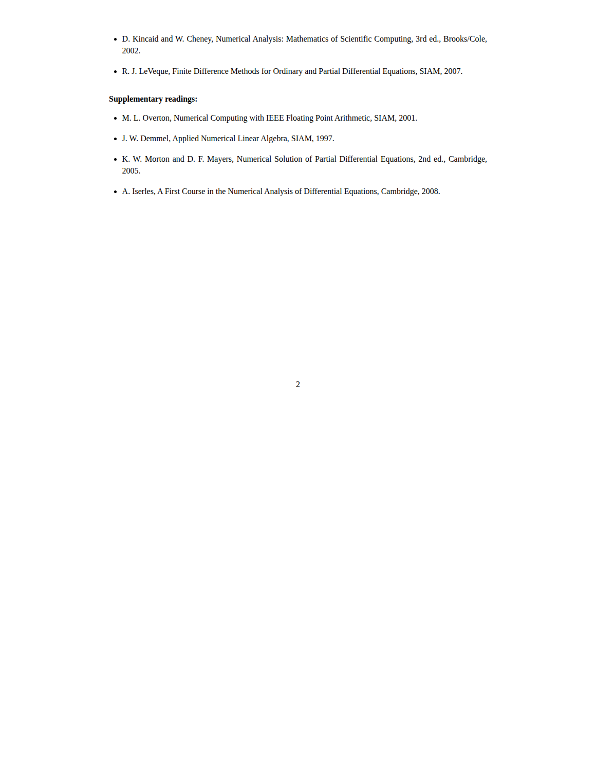D. Kincaid and W. Cheney, Numerical Analysis: Mathematics of Scientific Computing, 3rd ed., Brooks/Cole, 2002.
R. J. LeVeque, Finite Difference Methods for Ordinary and Partial Differential Equations, SIAM, 2007.
Supplementary readings:
M. L. Overton, Numerical Computing with IEEE Floating Point Arithmetic, SIAM, 2001.
J. W. Demmel, Applied Numerical Linear Algebra, SIAM, 1997.
K. W. Morton and D. F. Mayers, Numerical Solution of Partial Differential Equations, 2nd ed., Cambridge, 2005.
A. Iserles, A First Course in the Numerical Analysis of Differential Equations, Cambridge, 2008.
2